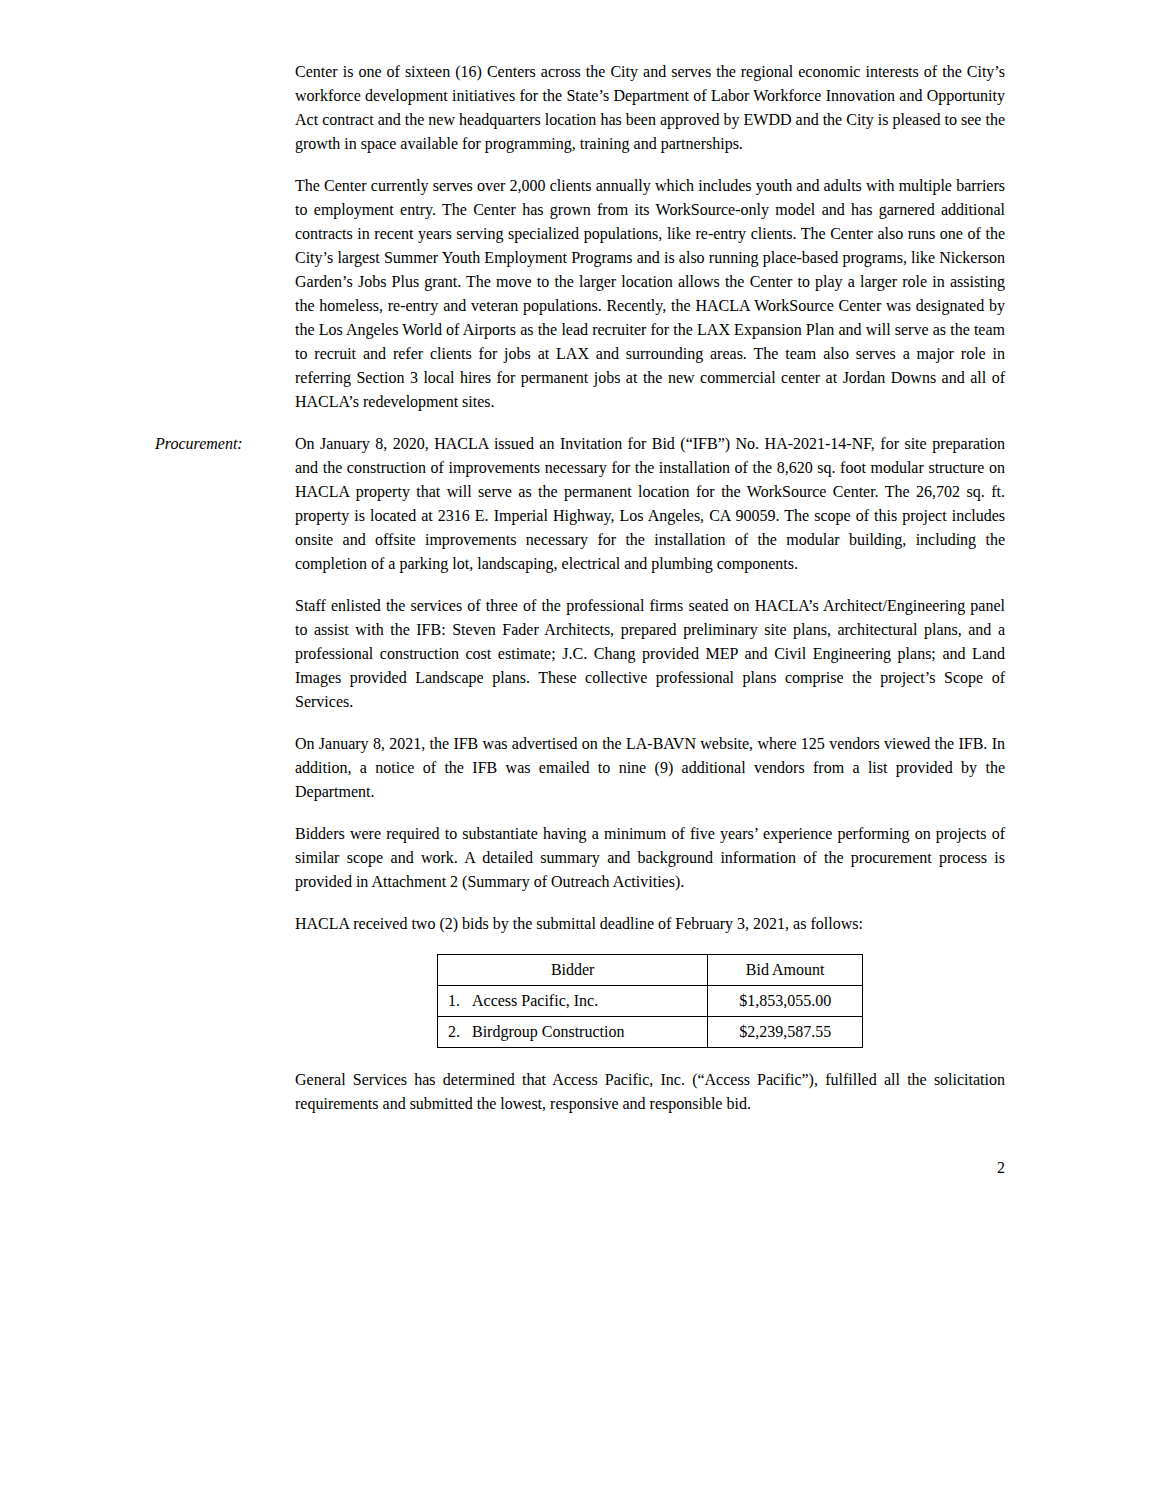Center is one of sixteen (16) Centers across the City and serves the regional economic interests of the City’s workforce development initiatives for the State’s Department of Labor Workforce Innovation and Opportunity Act contract and the new headquarters location has been approved by EWDD and the City is pleased to see the growth in space available for programming, training and partnerships.
The Center currently serves over 2,000 clients annually which includes youth and adults with multiple barriers to employment entry. The Center has grown from its WorkSource-only model and has garnered additional contracts in recent years serving specialized populations, like re-entry clients. The Center also runs one of the City’s largest Summer Youth Employment Programs and is also running place-based programs, like Nickerson Garden’s Jobs Plus grant. The move to the larger location allows the Center to play a larger role in assisting the homeless, re-entry and veteran populations. Recently, the HACLA WorkSource Center was designated by the Los Angeles World of Airports as the lead recruiter for the LAX Expansion Plan and will serve as the team to recruit and refer clients for jobs at LAX and surrounding areas. The team also serves a major role in referring Section 3 local hires for permanent jobs at the new commercial center at Jordan Downs and all of HACLA’s redevelopment sites.
Procurement:
On January 8, 2020, HACLA issued an Invitation for Bid (“IFB”) No. HA-2021-14-NF, for site preparation and the construction of improvements necessary for the installation of the 8,620 sq. foot modular structure on HACLA property that will serve as the permanent location for the WorkSource Center. The 26,702 sq. ft. property is located at 2316 E. Imperial Highway, Los Angeles, CA 90059. The scope of this project includes onsite and offsite improvements necessary for the installation of the modular building, including the completion of a parking lot, landscaping, electrical and plumbing components.
Staff enlisted the services of three of the professional firms seated on HACLA’s Architect/Engineering panel to assist with the IFB: Steven Fader Architects, prepared preliminary site plans, architectural plans, and a professional construction cost estimate; J.C. Chang provided MEP and Civil Engineering plans; and Land Images provided Landscape plans. These collective professional plans comprise the project’s Scope of Services.
On January 8, 2021, the IFB was advertised on the LA-BAVN website, where 125 vendors viewed the IFB. In addition, a notice of the IFB was emailed to nine (9) additional vendors from a list provided by the Department.
Bidders were required to substantiate having a minimum of five years’ experience performing on projects of similar scope and work. A detailed summary and background information of the procurement process is provided in Attachment 2 (Summary of Outreach Activities).
HACLA received two (2) bids by the submittal deadline of February 3, 2021, as follows:
| Bidder | Bid Amount |
| --- | --- |
| 1. Access Pacific, Inc. | $1,853,055.00 |
| 2. Birdgroup Construction | $2,239,587.55 |
General Services has determined that Access Pacific, Inc. (“Access Pacific”), fulfilled all the solicitation requirements and submitted the lowest, responsive and responsible bid.
2